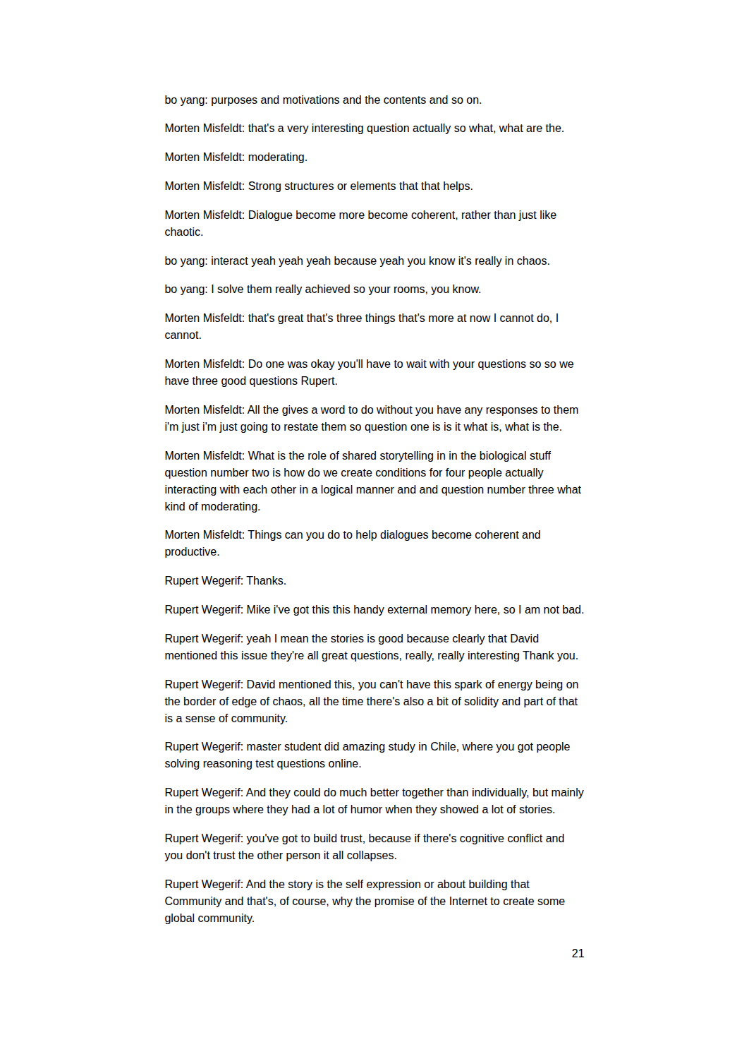bo yang: purposes and motivations and the contents and so on.
Morten Misfeldt: that's a very interesting question actually so what, what are the.
Morten Misfeldt: moderating.
Morten Misfeldt: Strong structures or elements that that helps.
Morten Misfeldt: Dialogue become more become coherent, rather than just like chaotic.
bo yang: interact yeah yeah yeah because yeah you know it's really in chaos.
bo yang: I solve them really achieved so your rooms, you know.
Morten Misfeldt: that's great that's three things that's more at now I cannot do, I cannot.
Morten Misfeldt: Do one was okay you'll have to wait with your questions so so we have three good questions Rupert.
Morten Misfeldt: All the gives a word to do without you have any responses to them i'm just i'm just going to restate them so question one is is it what is, what is the.
Morten Misfeldt: What is the role of shared storytelling in in the biological stuff question number two is how do we create conditions for four people actually interacting with each other in a logical manner and and question number three what kind of moderating.
Morten Misfeldt: Things can you do to help dialogues become coherent and productive.
Rupert Wegerif: Thanks.
Rupert Wegerif: Mike i've got this this handy external memory here, so I am not bad.
Rupert Wegerif: yeah I mean the stories is good because clearly that David mentioned this issue they're all great questions, really, really interesting Thank you.
Rupert Wegerif: David mentioned this, you can't have this spark of energy being on the border of edge of chaos, all the time there's also a bit of solidity and part of that is a sense of community.
Rupert Wegerif: master student did amazing study in Chile, where you got people solving reasoning test questions online.
Rupert Wegerif: And they could do much better together than individually, but mainly in the groups where they had a lot of humor when they showed a lot of stories.
Rupert Wegerif: you've got to build trust, because if there's cognitive conflict and you don't trust the other person it all collapses.
Rupert Wegerif: And the story is the self expression or about building that Community and that's, of course, why the promise of the Internet to create some global community.
21